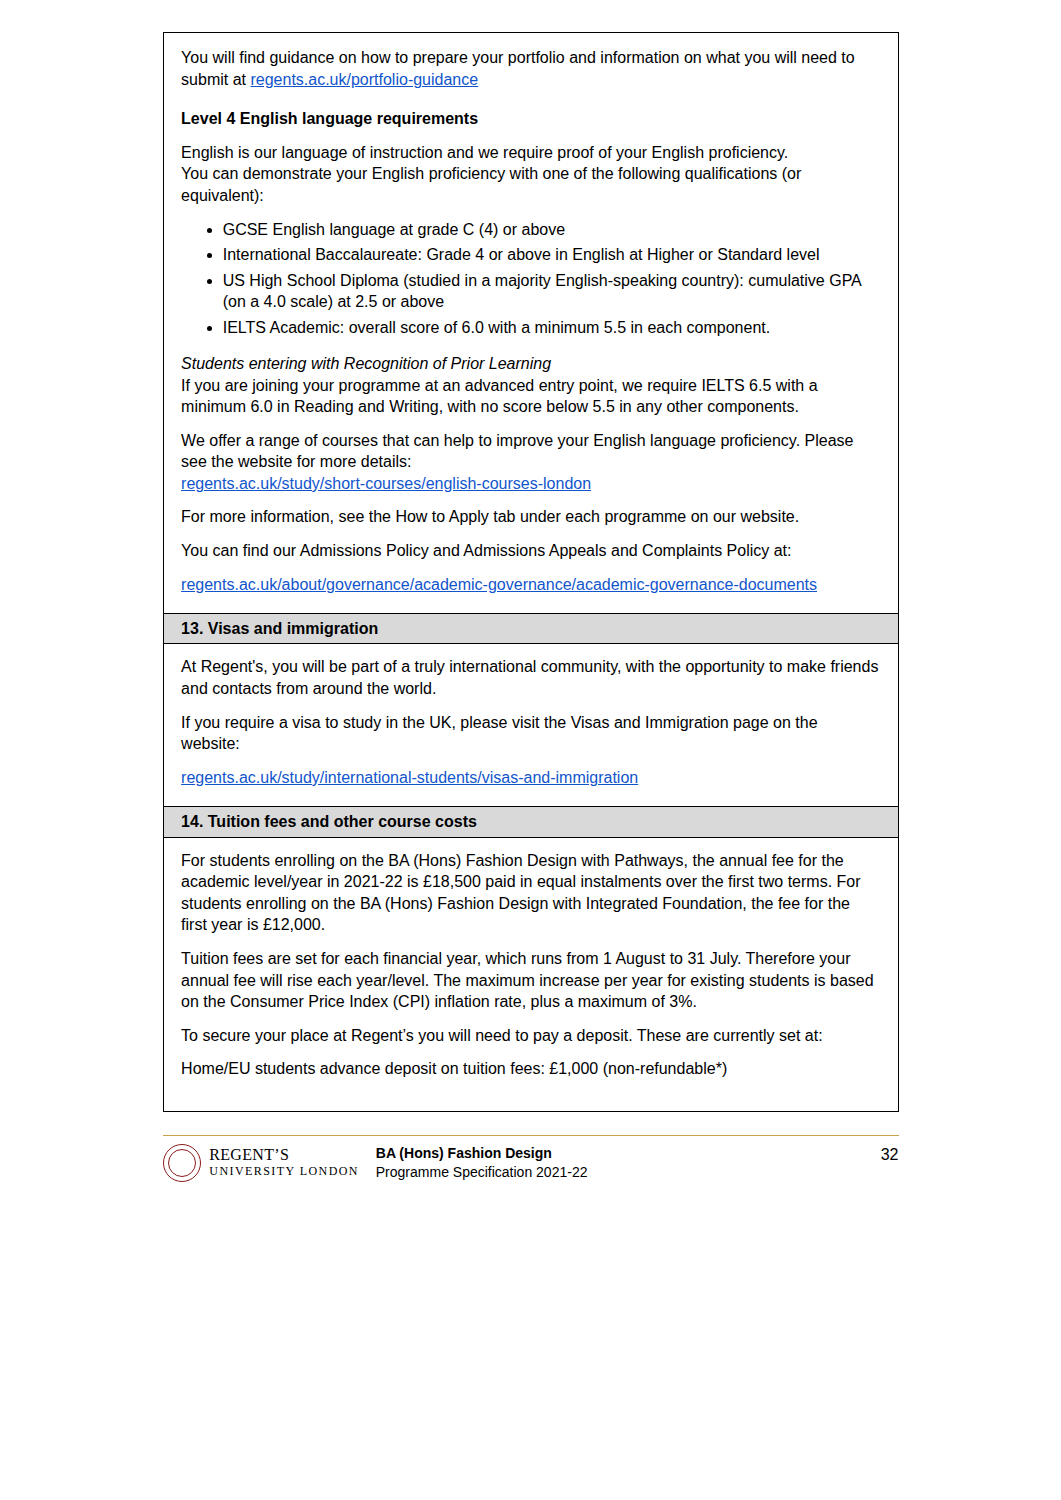You will find guidance on how to prepare your portfolio and information on what you will need to submit at regents.ac.uk/portfolio-guidance
Level 4 English language requirements
English is our language of instruction and we require proof of your English proficiency.
You can demonstrate your English proficiency with one of the following qualifications (or equivalent):
GCSE English language at grade C (4) or above
International Baccalaureate: Grade 4 or above in English at Higher or Standard level
US High School Diploma (studied in a majority English-speaking country): cumulative GPA (on a 4.0 scale) at 2.5 or above
IELTS Academic: overall score of 6.0 with a minimum 5.5 in each component.
Students entering with Recognition of Prior Learning
If you are joining your programme at an advanced entry point, we require IELTS 6.5 with a minimum 6.0 in Reading and Writing, with no score below 5.5 in any other components.
We offer a range of courses that can help to improve your English language proficiency. Please see the website for more details:
regents.ac.uk/study/short-courses/english-courses-london
For more information, see the How to Apply tab under each programme on our website.
You can find our Admissions Policy and Admissions Appeals and Complaints Policy at:
regents.ac.uk/about/governance/academic-governance/academic-governance-documents
13. Visas and immigration
At Regent's, you will be part of a truly international community, with the opportunity to make friends and contacts from around the world.
If you require a visa to study in the UK, please visit the Visas and Immigration page on the website:
regents.ac.uk/study/international-students/visas-and-immigration
14. Tuition fees and other course costs
For students enrolling on the BA (Hons) Fashion Design with Pathways, the annual fee for the academic level/year in 2021-22 is £18,500 paid in equal instalments over the first two terms. For students enrolling on the BA (Hons) Fashion Design with Integrated Foundation, the fee for the first year is £12,000.
Tuition fees are set for each financial year, which runs from 1 August to 31 July. Therefore your annual fee will rise each year/level. The maximum increase per year for existing students is based on the Consumer Price Index (CPI) inflation rate, plus a maximum of 3%.
To secure your place at Regent’s you will need to pay a deposit. These are currently set at:
Home/EU students advance deposit on tuition fees: £1,000 (non-refundable*)
REGENT’S
UNIVERSITY LONDON
BA (Hons) Fashion Design
Programme Specification 2021-22
32